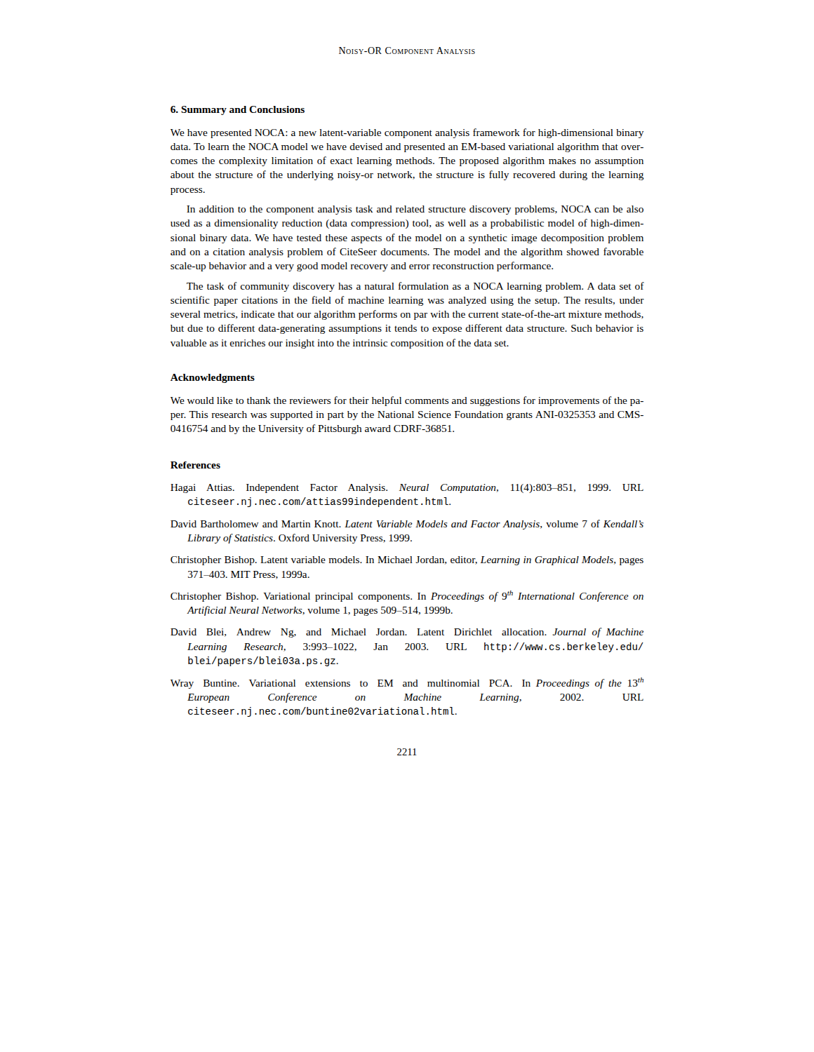Noisy-OR Component Analysis
6. Summary and Conclusions
We have presented NOCA: a new latent-variable component analysis framework for high-dimensional binary data. To learn the NOCA model we have devised and presented an EM-based variational algorithm that overcomes the complexity limitation of exact learning methods. The proposed algorithm makes no assumption about the structure of the underlying noisy-or network, the structure is fully recovered during the learning process.
In addition to the component analysis task and related structure discovery problems, NOCA can be also used as a dimensionality reduction (data compression) tool, as well as a probabilistic model of high-dimensional binary data. We have tested these aspects of the model on a synthetic image decomposition problem and on a citation analysis problem of CiteSeer documents. The model and the algorithm showed favorable scale-up behavior and a very good model recovery and error reconstruction performance.
The task of community discovery has a natural formulation as a NOCA learning problem. A data set of scientific paper citations in the field of machine learning was analyzed using the setup. The results, under several metrics, indicate that our algorithm performs on par with the current state-of-the-art mixture methods, but due to different data-generating assumptions it tends to expose different data structure. Such behavior is valuable as it enriches our insight into the intrinsic composition of the data set.
Acknowledgments
We would like to thank the reviewers for their helpful comments and suggestions for improvements of the paper. This research was supported in part by the National Science Foundation grants ANI-0325353 and CMS-0416754 and by the University of Pittsburgh award CDRF-36851.
References
Hagai Attias. Independent Factor Analysis. Neural Computation, 11(4):803–851, 1999. URL citeseer.nj.nec.com/attias99independent.html.
David Bartholomew and Martin Knott. Latent Variable Models and Factor Analysis, volume 7 of Kendall’s Library of Statistics. Oxford University Press, 1999.
Christopher Bishop. Latent variable models. In Michael Jordan, editor, Learning in Graphical Models, pages 371–403. MIT Press, 1999a.
Christopher Bishop. Variational principal components. In Proceedings of 9th International Conference on Artificial Neural Networks, volume 1, pages 509–514, 1999b.
David Blei, Andrew Ng, and Michael Jordan. Latent Dirichlet allocation. Journal of Machine Learning Research, 3:993–1022, Jan 2003. URL http://www.cs.berkeley.edu/ blei/papers/blei03a.ps.gz.
Wray Buntine. Variational extensions to EM and multinomial PCA. In Proceedings of the 13th European Conference on Machine Learning, 2002. URL citeseer.nj.nec.com/buntine02variational.html.
2211